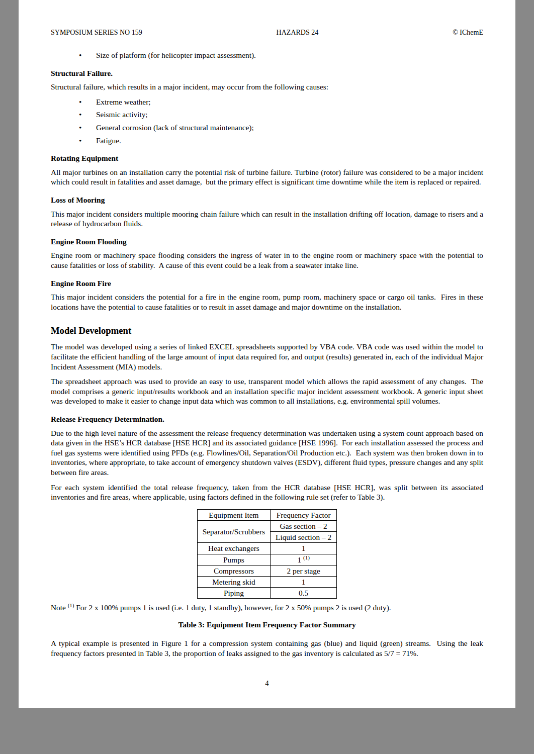SYMPOSIUM SERIES NO 159 HAZARDS 24 © IChemE
Size of platform (for helicopter impact assessment).
Structural Failure.
Structural failure, which results in a major incident, may occur from the following causes:
Extreme weather;
Seismic activity;
General corrosion (lack of structural maintenance);
Fatigue.
Rotating Equipment
All major turbines on an installation carry the potential risk of turbine failure. Turbine (rotor) failure was considered to be a major incident which could result in fatalities and asset damage, but the primary effect is significant time downtime while the item is replaced or repaired.
Loss of Mooring
This major incident considers multiple mooring chain failure which can result in the installation drifting off location, damage to risers and a release of hydrocarbon fluids.
Engine Room Flooding
Engine room or machinery space flooding considers the ingress of water in to the engine room or machinery space with the potential to cause fatalities or loss of stability. A cause of this event could be a leak from a seawater intake line.
Engine Room Fire
This major incident considers the potential for a fire in the engine room, pump room, machinery space or cargo oil tanks. Fires in these locations have the potential to cause fatalities or to result in asset damage and major downtime on the installation.
Model Development
The model was developed using a series of linked EXCEL spreadsheets supported by VBA code. VBA code was used within the model to facilitate the efficient handling of the large amount of input data required for, and output (results) generated in, each of the individual Major Incident Assessment (MIA) models.
The spreadsheet approach was used to provide an easy to use, transparent model which allows the rapid assessment of any changes. The model comprises a generic input/results workbook and an installation specific major incident assessment workbook. A generic input sheet was developed to make it easier to change input data which was common to all installations, e.g. environmental spill volumes.
Release Frequency Determination.
Due to the high level nature of the assessment the release frequency determination was undertaken using a system count approach based on data given in the HSE’s HCR database [HSE HCR] and its associated guidance [HSE 1996]. For each installation assessed the process and fuel gas systems were identified using PFDs (e.g. Flowlines/Oil, Separation/Oil Production etc.). Each system was then broken down in to inventories, where appropriate, to take account of emergency shutdown valves (ESDV), different fluid types, pressure changes and any split between fire areas.
For each system identified the total release frequency, taken from the HCR database [HSE HCR], was split between its associated inventories and fire areas, where applicable, using factors defined in the following rule set (refer to Table 3).
| Equipment Item | Frequency Factor |
| Separator/Scrubbers | Gas section – 2 |
| Liquid section – 2 |
| Heat exchangers | 1 |
| Pumps | 1 (1) |
| Compressors | 2 per stage |
| Metering skid | 1 |
| Piping | 0.5 |
Note (1) For 2 x 100% pumps 1 is used (i.e. 1 duty, 1 standby), however, for 2 x 50% pumps 2 is used (2 duty).
Table 3: Equipment Item Frequency Factor Summary
A typical example is presented in Figure 1 for a compression system containing gas (blue) and liquid (green) streams. Using the leak frequency factors presented in Table 3, the proportion of leaks assigned to the gas inventory is calculated as 5/7 = 71%.
4